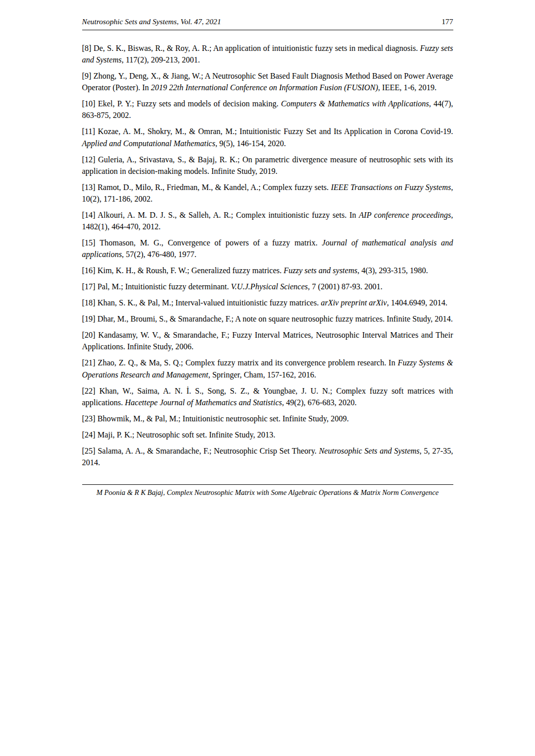Neutrosophic Sets and Systems, Vol. 47, 2021 177
[8] De, S. K., Biswas, R., & Roy, A. R.; An application of intuitionistic fuzzy sets in medical diagnosis. Fuzzy sets and Systems, 117(2), 209-213, 2001.
[9] Zhong, Y., Deng, X., & Jiang, W.; A Neutrosophic Set Based Fault Diagnosis Method Based on Power Average Operator (Poster). In 2019 22th International Conference on Information Fusion (FUSION), IEEE, 1-6, 2019.
[10] Ekel, P. Y.; Fuzzy sets and models of decision making. Computers & Mathematics with Applications, 44(7), 863-875, 2002.
[11] Kozae, A. M., Shokry, M., & Omran, M.; Intuitionistic Fuzzy Set and Its Application in Corona Covid-19. Applied and Computational Mathematics, 9(5), 146-154, 2020.
[12] Guleria, A., Srivastava, S., & Bajaj, R. K.; On parametric divergence measure of neutrosophic sets with its application in decision-making models. Infinite Study, 2019.
[13] Ramot, D., Milo, R., Friedman, M., & Kandel, A.; Complex fuzzy sets. IEEE Transactions on Fuzzy Systems, 10(2), 171-186, 2002.
[14] Alkouri, A. M. D. J. S., & Salleh, A. R.; Complex intuitionistic fuzzy sets. In AIP conference proceedings, 1482(1), 464-470, 2012.
[15] Thomason, M. G., Convergence of powers of a fuzzy matrix. Journal of mathematical analysis and applications, 57(2), 476-480, 1977.
[16] Kim, K. H., & Roush, F. W.; Generalized fuzzy matrices. Fuzzy sets and systems, 4(3), 293-315, 1980.
[17] Pal, M.; Intuitionistic fuzzy determinant. V.U.J.Physical Sciences, 7 (2001) 87-93. 2001.
[18] Khan, S. K., & Pal, M.; Interval-valued intuitionistic fuzzy matrices. arXiv preprint arXiv, 1404.6949, 2014.
[19] Dhar, M., Broumi, S., & Smarandache, F.; A note on square neutrosophic fuzzy matrices. Infinite Study, 2014.
[20] Kandasamy, W. V., & Smarandache, F.; Fuzzy Interval Matrices, Neutrosophic Interval Matrices and Their Applications. Infinite Study, 2006.
[21] Zhao, Z. Q., & Ma, S. Q.; Complex fuzzy matrix and its convergence problem research. In Fuzzy Systems & Operations Research and Management, Springer, Cham, 157-162, 2016.
[22] Khan, W., Saima, A. N. İ. S., Song, S. Z., & Youngbae, J. U. N.; Complex fuzzy soft matrices with applications. Hacettepe Journal of Mathematics and Statistics, 49(2), 676-683, 2020.
[23] Bhowmik, M., & Pal, M.; Intuitionistic neutrosophic set. Infinite Study, 2009.
[24] Maji, P. K.; Neutrosophic soft set. Infinite Study, 2013.
[25] Salama, A. A., & Smarandache, F.; Neutrosophic Crisp Set Theory. Neutrosophic Sets and Systems, 5, 27-35, 2014.
M Poonia & R K Bajaj, Complex Neutrosophic Matrix with Some Algebraic Operations & Matrix Norm Convergence